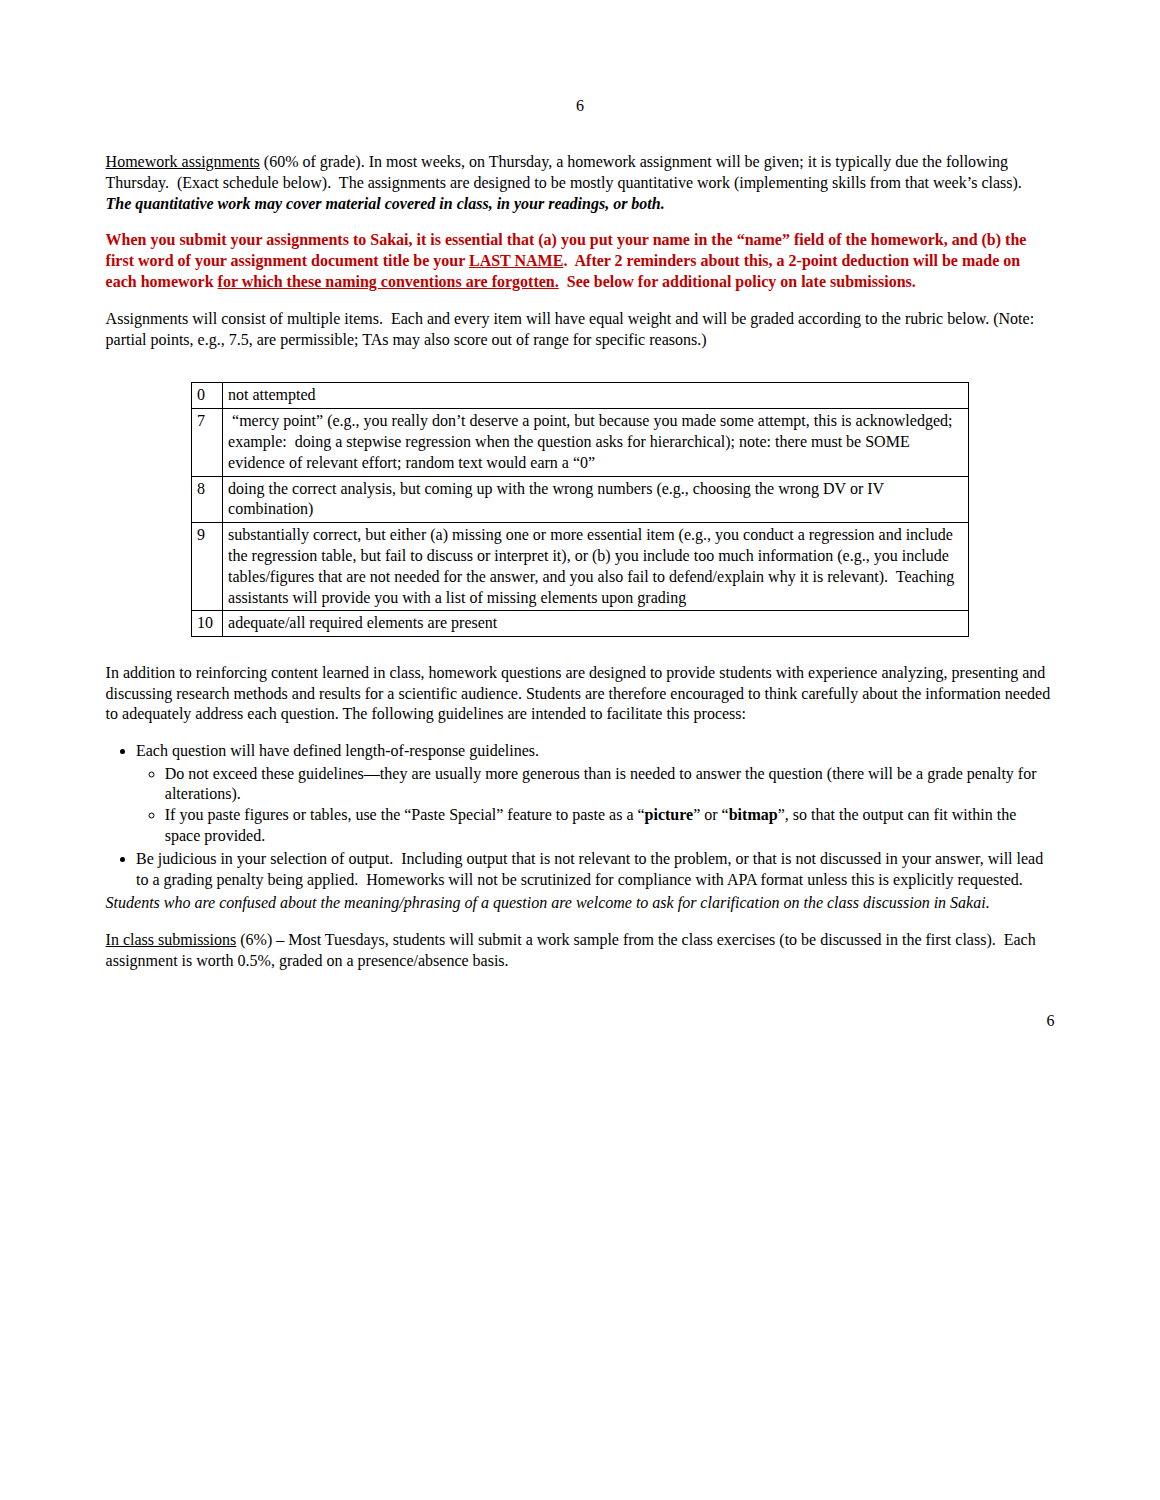6
Homework assignments (60% of grade). In most weeks, on Thursday, a homework assignment will be given; it is typically due the following Thursday. (Exact schedule below). The assignments are designed to be mostly quantitative work (implementing skills from that week’s class). The quantitative work may cover material covered in class, in your readings, or both.
When you submit your assignments to Sakai, it is essential that (a) you put your name in the “name” field of the homework, and (b) the first word of your assignment document title be your LAST NAME. After 2 reminders about this, a 2-point deduction will be made on each homework for which these naming conventions are forgotten. See below for additional policy on late submissions.
Assignments will consist of multiple items. Each and every item will have equal weight and will be graded according to the rubric below. (Note: partial points, e.g., 7.5, are permissible; TAs may also score out of range for specific reasons.)
| 0 | not attempted |
| 7 | “mercy point” (e.g., you really don’t deserve a point, but because you made some attempt, this is acknowledged; example: doing a stepwise regression when the question asks for hierarchical); note: there must be SOME evidence of relevant effort; random text would earn a “0” |
| 8 | doing the correct analysis, but coming up with the wrong numbers (e.g., choosing the wrong DV or IV combination) |
| 9 | substantially correct, but either (a) missing one or more essential item (e.g., you conduct a regression and include the regression table, but fail to discuss or interpret it), or (b) you include too much information (e.g., you include tables/figures that are not needed for the answer, and you also fail to defend/explain why it is relevant). Teaching assistants will provide you with a list of missing elements upon grading |
| 10 | adequate/all required elements are present |
In addition to reinforcing content learned in class, homework questions are designed to provide students with experience analyzing, presenting and discussing research methods and results for a scientific audience. Students are therefore encouraged to think carefully about the information needed to adequately address each question. The following guidelines are intended to facilitate this process:
Each question will have defined length-of-response guidelines.
Do not exceed these guidelines—they are usually more generous than is needed to answer the question (there will be a grade penalty for alterations).
If you paste figures or tables, use the “Paste Special” feature to paste as a “picture” or “bitmap”, so that the output can fit within the space provided.
Be judicious in your selection of output. Including output that is not relevant to the problem, or that is not discussed in your answer, will lead to a grading penalty being applied. Homeworks will not be scrutinized for compliance with APA format unless this is explicitly requested.
Students who are confused about the meaning/phrasing of a question are welcome to ask for clarification on the class discussion in Sakai.
In class submissions (6%) – Most Tuesdays, students will submit a work sample from the class exercises (to be discussed in the first class). Each assignment is worth 0.5%, graded on a presence/absence basis.
6